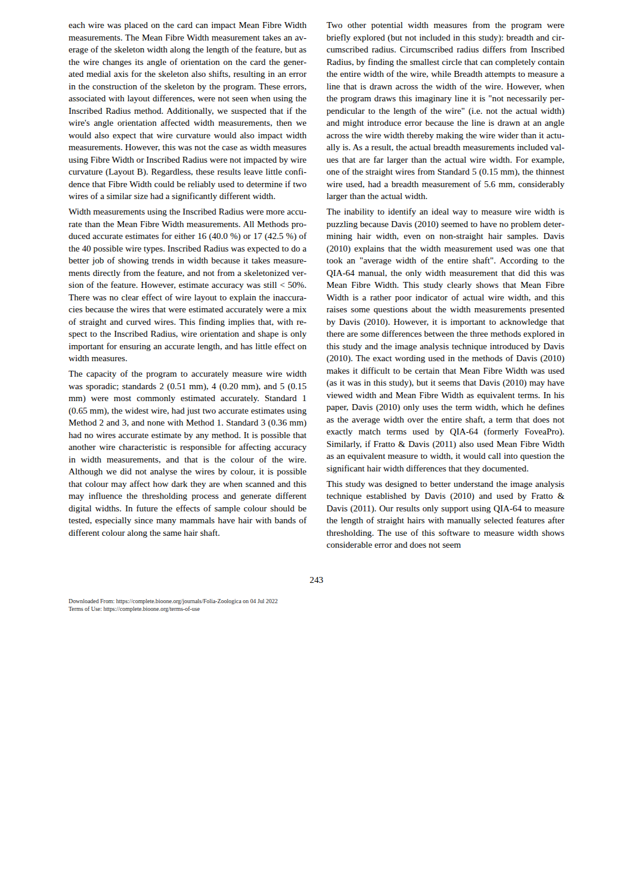each wire was placed on the card can impact Mean Fibre Width measurements. The Mean Fibre Width measurement takes an average of the skeleton width along the length of the feature, but as the wire changes its angle of orientation on the card the generated medial axis for the skeleton also shifts, resulting in an error in the construction of the skeleton by the program. These errors, associated with layout differences, were not seen when using the Inscribed Radius method. Additionally, we suspected that if the wire's angle orientation affected width measurements, then we would also expect that wire curvature would also impact width measurements. However, this was not the case as width measures using Fibre Width or Inscribed Radius were not impacted by wire curvature (Layout B). Regardless, these results leave little confidence that Fibre Width could be reliably used to determine if two wires of a similar size had a significantly different width.
Width measurements using the Inscribed Radius were more accurate than the Mean Fibre Width measurements. All Methods produced accurate estimates for either 16 (40.0 %) or 17 (42.5 %) of the 40 possible wire types. Inscribed Radius was expected to do a better job of showing trends in width because it takes measurements directly from the feature, and not from a skeletonized version of the feature. However, estimate accuracy was still < 50%. There was no clear effect of wire layout to explain the inaccuracies because the wires that were estimated accurately were a mix of straight and curved wires. This finding implies that, with respect to the Inscribed Radius, wire orientation and shape is only important for ensuring an accurate length, and has little effect on width measures.
The capacity of the program to accurately measure wire width was sporadic; standards 2 (0.51 mm), 4 (0.20 mm), and 5 (0.15 mm) were most commonly estimated accurately. Standard 1 (0.65 mm), the widest wire, had just two accurate estimates using Method 2 and 3, and none with Method 1. Standard 3 (0.36 mm) had no wires accurate estimate by any method. It is possible that another wire characteristic is responsible for affecting accuracy in width measurements, and that is the colour of the wire. Although we did not analyse the wires by colour, it is possible that colour may affect how dark they are when scanned and this may influence the thresholding process and generate different digital widths. In future the effects of sample colour should be tested, especially since many mammals have hair with bands of different colour along the same hair shaft.
Two other potential width measures from the program were briefly explored (but not included in this study): breadth and circumscribed radius. Circumscribed radius differs from Inscribed Radius, by finding the smallest circle that can completely contain the entire width of the wire, while Breadth attempts to measure a line that is drawn across the width of the wire. However, when the program draws this imaginary line it is "not necessarily perpendicular to the length of the wire" (i.e. not the actual width) and might introduce error because the line is drawn at an angle across the wire width thereby making the wire wider than it actually is. As a result, the actual breadth measurements included values that are far larger than the actual wire width. For example, one of the straight wires from Standard 5 (0.15 mm), the thinnest wire used, had a breadth measurement of 5.6 mm, considerably larger than the actual width.
The inability to identify an ideal way to measure wire width is puzzling because Davis (2010) seemed to have no problem determining hair width, even on non-straight hair samples. Davis (2010) explains that the width measurement used was one that took an "average width of the entire shaft". According to the QIA-64 manual, the only width measurement that did this was Mean Fibre Width. This study clearly shows that Mean Fibre Width is a rather poor indicator of actual wire width, and this raises some questions about the width measurements presented by Davis (2010). However, it is important to acknowledge that there are some differences between the three methods explored in this study and the image analysis technique introduced by Davis (2010). The exact wording used in the methods of Davis (2010) makes it difficult to be certain that Mean Fibre Width was used (as it was in this study), but it seems that Davis (2010) may have viewed width and Mean Fibre Width as equivalent terms. In his paper, Davis (2010) only uses the term width, which he defines as the average width over the entire shaft, a term that does not exactly match terms used by QIA-64 (formerly FoveaPro). Similarly, if Fratto & Davis (2011) also used Mean Fibre Width as an equivalent measure to width, it would call into question the significant hair width differences that they documented.
This study was designed to better understand the image analysis technique established by Davis (2010) and used by Fratto & Davis (2011). Our results only support using QIA-64 to measure the length of straight hairs with manually selected features after thresholding. The use of this software to measure width shows considerable error and does not seem
243
Downloaded From: https://complete.bioone.org/journals/Folia-Zoologica on 04 Jul 2022
Terms of Use: https://complete.bioone.org/terms-of-use